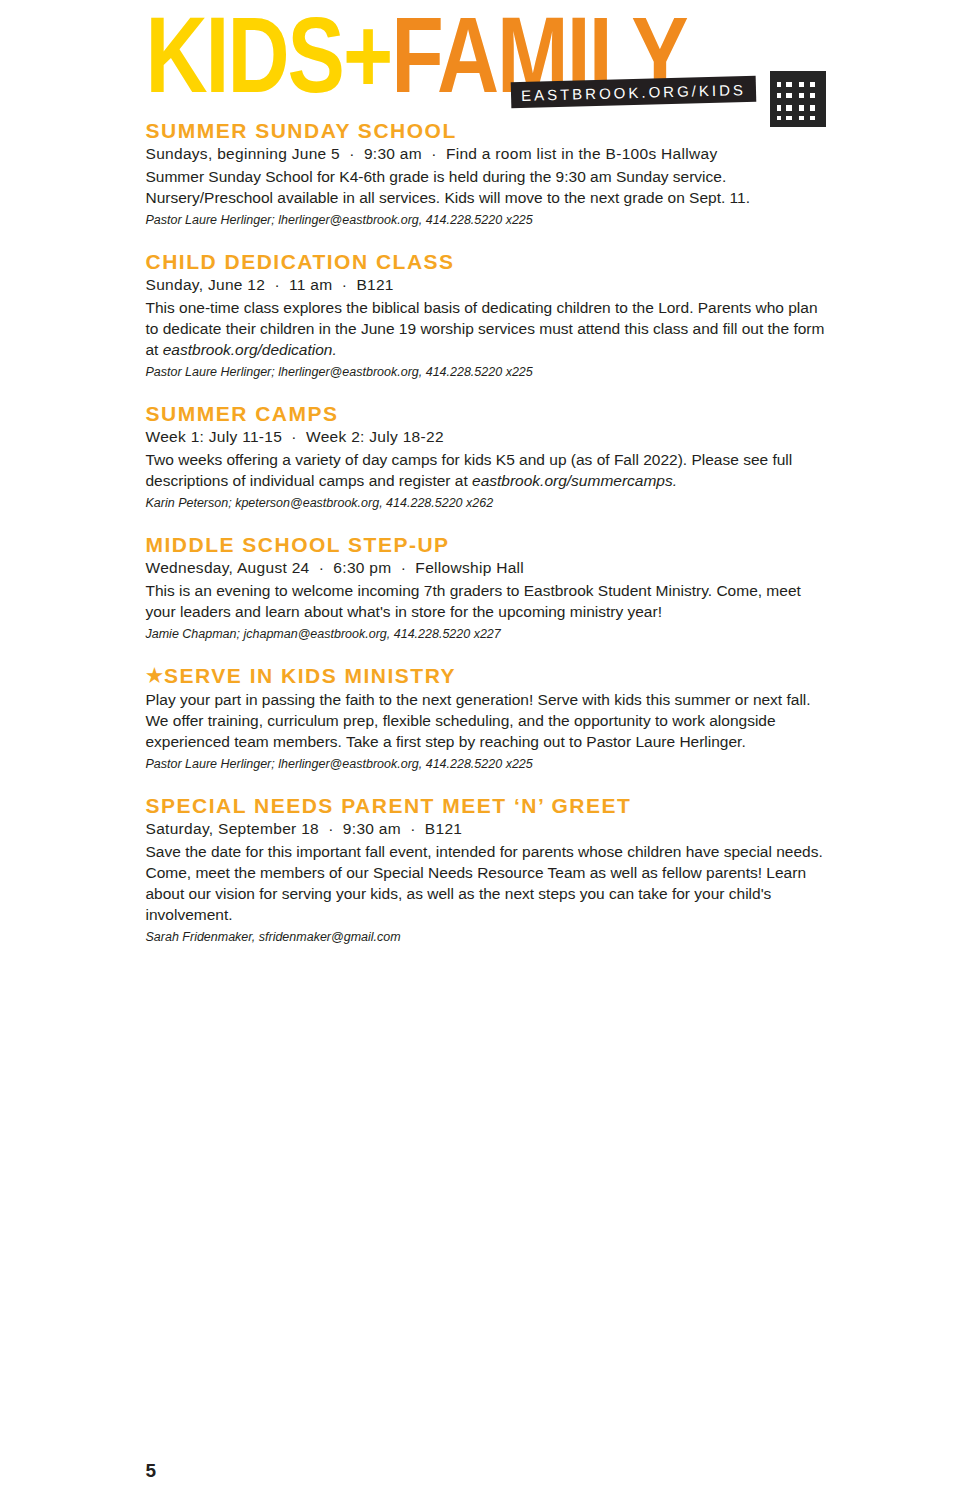KIDS+FAMILY
EASTBROOK.ORG/KIDS
Summer Sunday School
Sundays, beginning June 5 · 9:30 am · Find a room list in the B-100s Hallway
Summer Sunday School for K4-6th grade is held during the 9:30 am Sunday service. Nursery/Preschool available in all services. Kids will move to the next grade on Sept. 11.
Pastor Laure Herlinger; lherlinger@eastbrook.org, 414.228.5220 x225
Child Dedication Class
Sunday, June 12 · 11 am · B121
This one-time class explores the biblical basis of dedicating children to the Lord. Parents who plan to dedicate their children in the June 19 worship services must attend this class and fill out the form at eastbrook.org/dedication.
Pastor Laure Herlinger; lherlinger@eastbrook.org, 414.228.5220 x225
Summer Camps
Week 1: July 11-15 · Week 2: July 18-22
Two weeks offering a variety of day camps for kids K5 and up (as of Fall 2022). Please see full descriptions of individual camps and register at eastbrook.org/summercamps.
Karin Peterson; kpeterson@eastbrook.org, 414.228.5220 x262
Middle School Step-Up
Wednesday, August 24 · 6:30 pm · Fellowship Hall
This is an evening to welcome incoming 7th graders to Eastbrook Student Ministry. Come, meet your leaders and learn about what's in store for the upcoming ministry year!
Jamie Chapman; jchapman@eastbrook.org, 414.228.5220 x227
★Serve in Kids Ministry
Play your part in passing the faith to the next generation! Serve with kids this summer or next fall. We offer training, curriculum prep, flexible scheduling, and the opportunity to work alongside experienced team members. Take a first step by reaching out to Pastor Laure Herlinger.
Pastor Laure Herlinger; lherlinger@eastbrook.org, 414.228.5220 x225
Special Needs Parent Meet ‘N’ Greet
Saturday, September 18 · 9:30 am · B121
Save the date for this important fall event, intended for parents whose children have special needs. Come, meet the members of our Special Needs Resource Team as well as fellow parents! Learn about our vision for serving your kids, as well as the next steps you can take for your child's involvement.
Sarah Fridenmaker, sfridenmaker@gmail.com
5